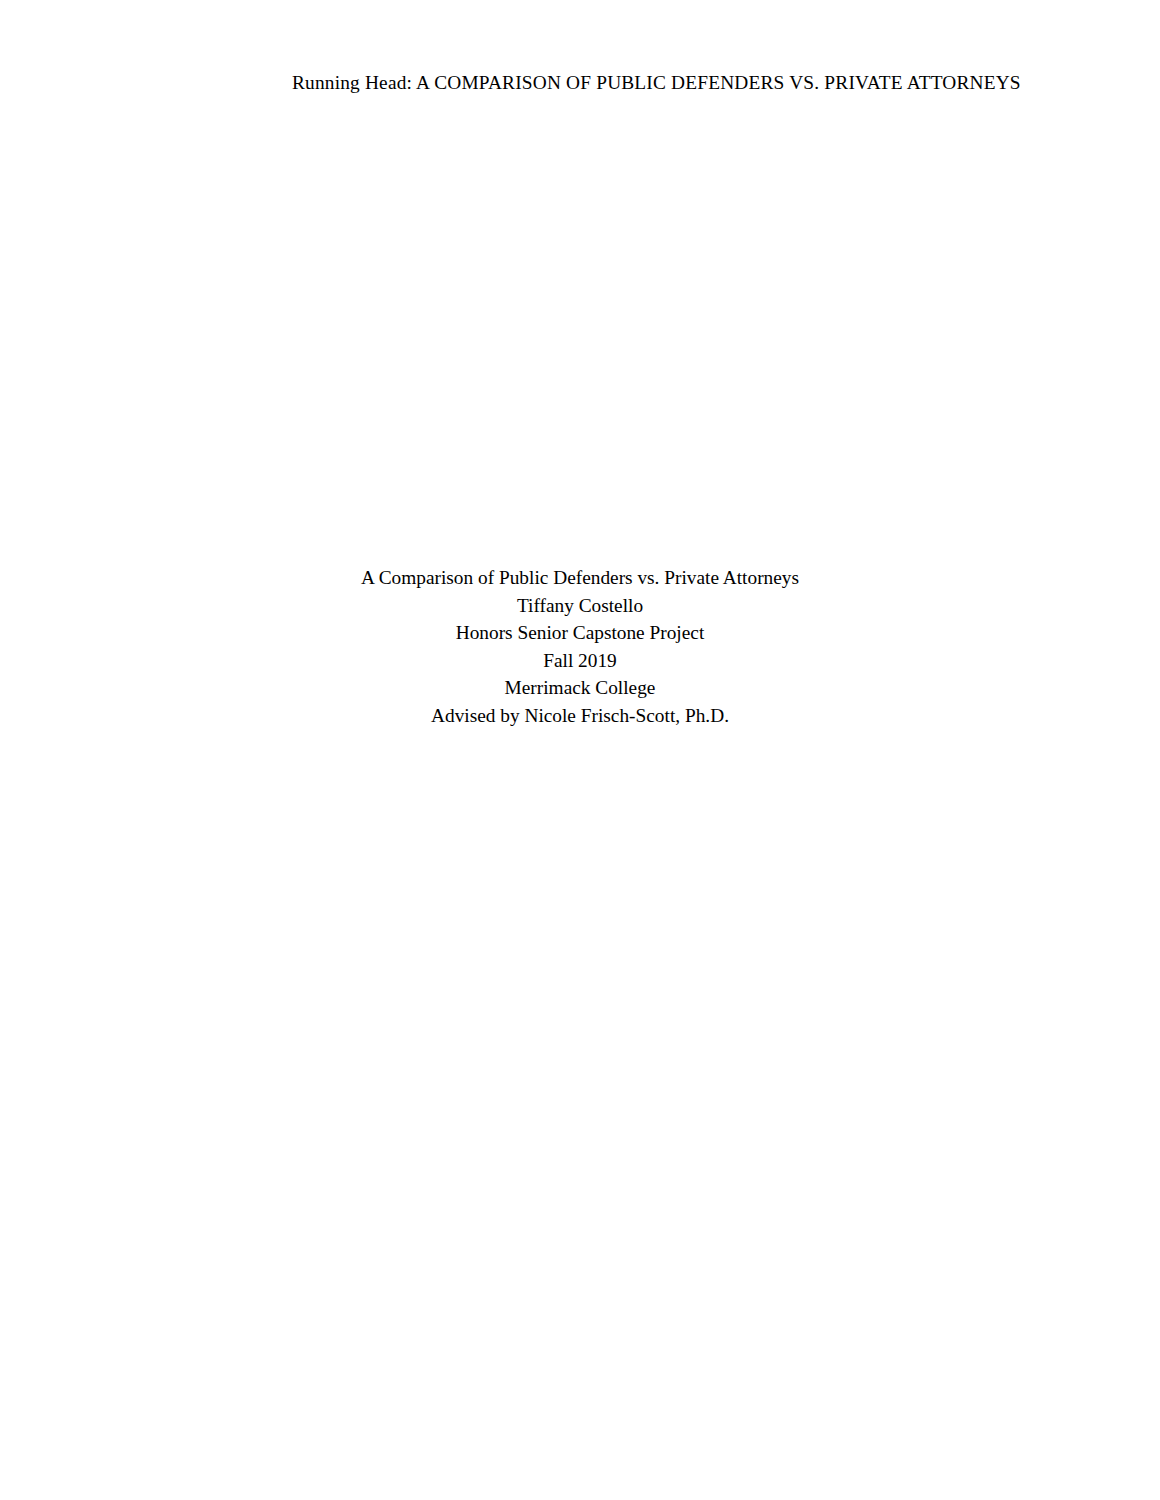Running Head: A COMPARISON OF PUBLIC DEFENDERS VS. PRIVATE ATTORNEYS
A Comparison of Public Defenders vs. Private Attorneys
Tiffany Costello
Honors Senior Capstone Project
Fall 2019
Merrimack College
Advised by Nicole Frisch-Scott, Ph.D.